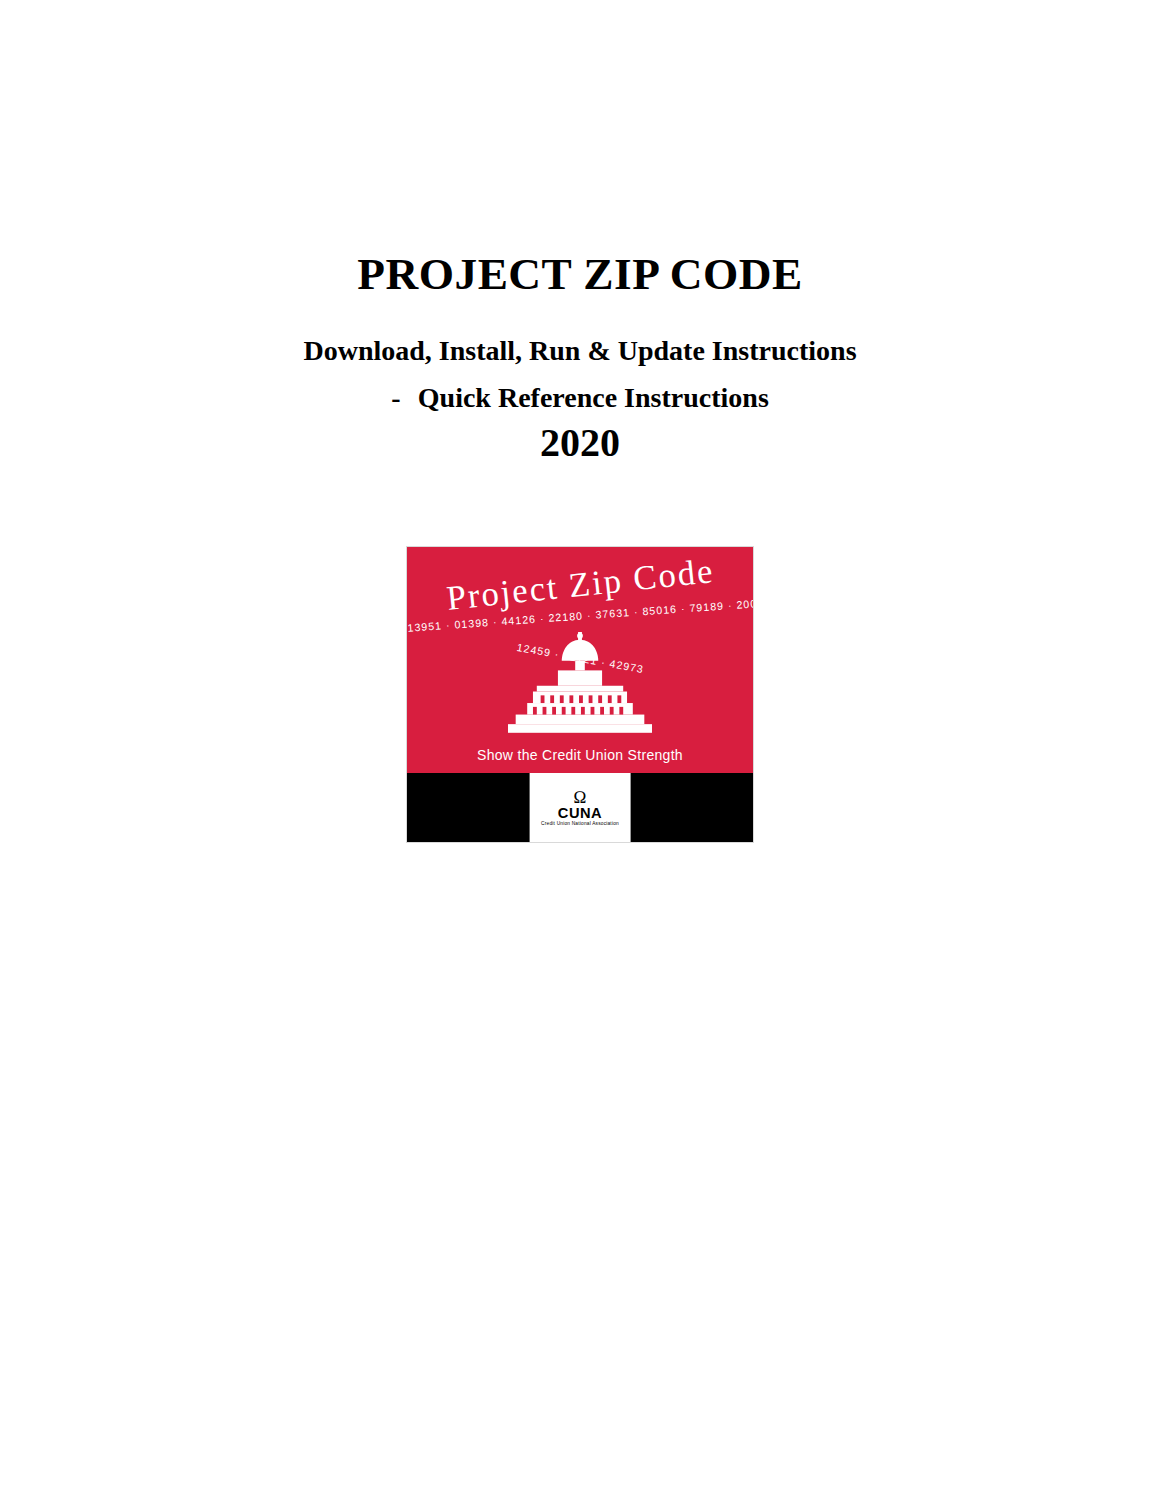PROJECT ZIP CODE
Download, Install, Run & Update Instructions
-Quick Reference Instructions
2020
Project Zip Code
13951 · 01398 · 44126 · 22180 · 37631 · 85016 · 79189 · 20002
12459 · 22121 · 42973
Show the Credit Union Strength
Ω CUNA Credit Union National Association